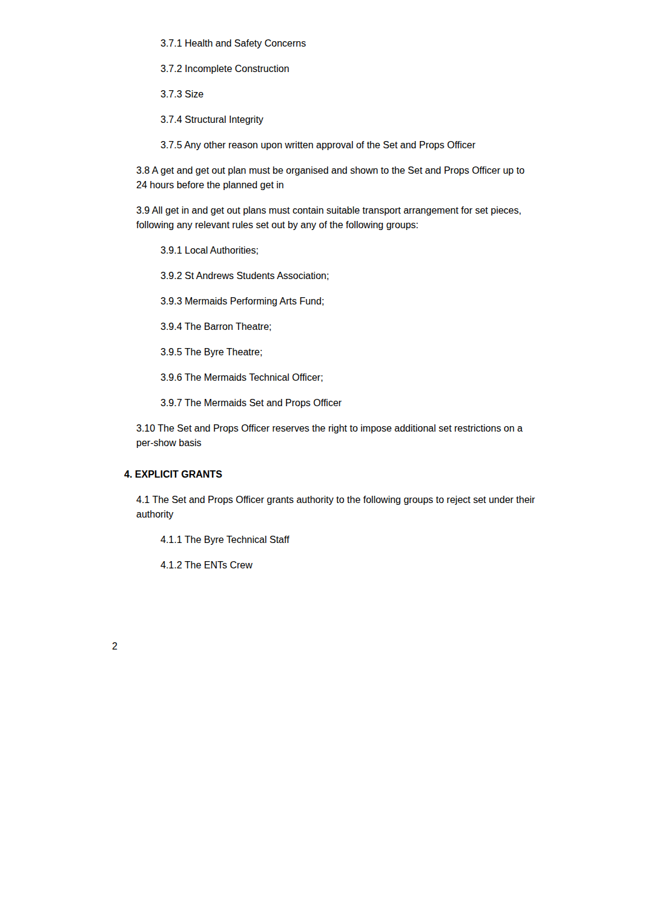3.7.1 Health and Safety Concerns
3.7.2 Incomplete Construction
3.7.3 Size
3.7.4 Structural Integrity
3.7.5 Any other reason upon written approval of the Set and Props Officer
3.8 A get and get out plan must be organised and shown to the Set and Props Officer up to 24 hours before the planned get in
3.9 All get in and get out plans must contain suitable transport arrangement for set pieces, following any relevant rules set out by any of the following groups:
3.9.1 Local Authorities;
3.9.2 St Andrews Students Association;
3.9.3 Mermaids Performing Arts Fund;
3.9.4 The Barron Theatre;
3.9.5 The Byre Theatre;
3.9.6 The Mermaids Technical Officer;
3.9.7 The Mermaids Set and Props Officer
3.10 The Set and Props Officer reserves the right to impose additional set restrictions on a per-show basis
4. Explicit Grants
4.1 The Set and Props Officer grants authority to the following groups to reject set under their authority
4.1.1 The Byre Technical Staff
4.1.2 The ENTs Crew
2